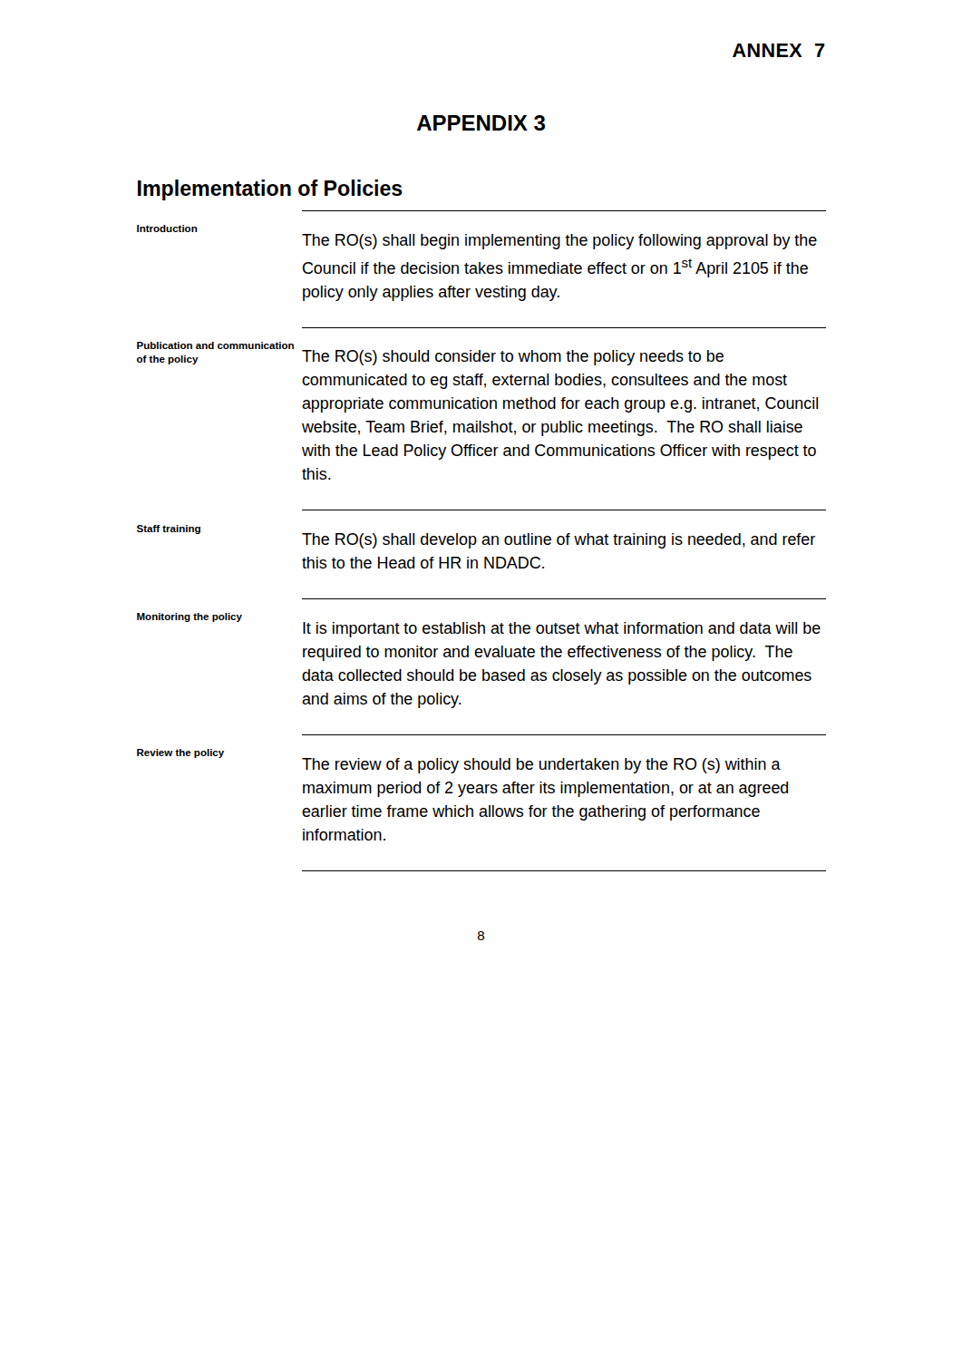ANNEX 7
APPENDIX 3
Implementation of Policies
| Introduction | The RO(s) shall begin implementing the policy following approval by the Council if the decision takes immediate effect or on 1 st April 2105 if the policy only applies after vesting day. |
| Publication and communication of the policy | The RO(s) should consider to whom the policy needs to be communicated to eg staff, external bodies, consultees and the most appropriate communication method for each group e.g. intranet, Council website, Team Brief, mailshot, or public meetings. The RO shall liaise with the Lead Policy Officer and Communications Officer with respect to this. |
| Staff training | The RO(s) shall develop an outline of what training is needed, and refer this to the Head of HR in NDADC. |
| Monitoring the policy | It is important to establish at the outset what information and data will be required to monitor and evaluate the effectiveness of the policy. The data collected should be based as closely as possible on the outcomes and aims of the policy. |
| Review the policy | The review of a policy should be undertaken by the RO (s) within a maximum period of 2 years after its implementation, or at an agreed earlier time frame which allows for the gathering of performance information. |
8